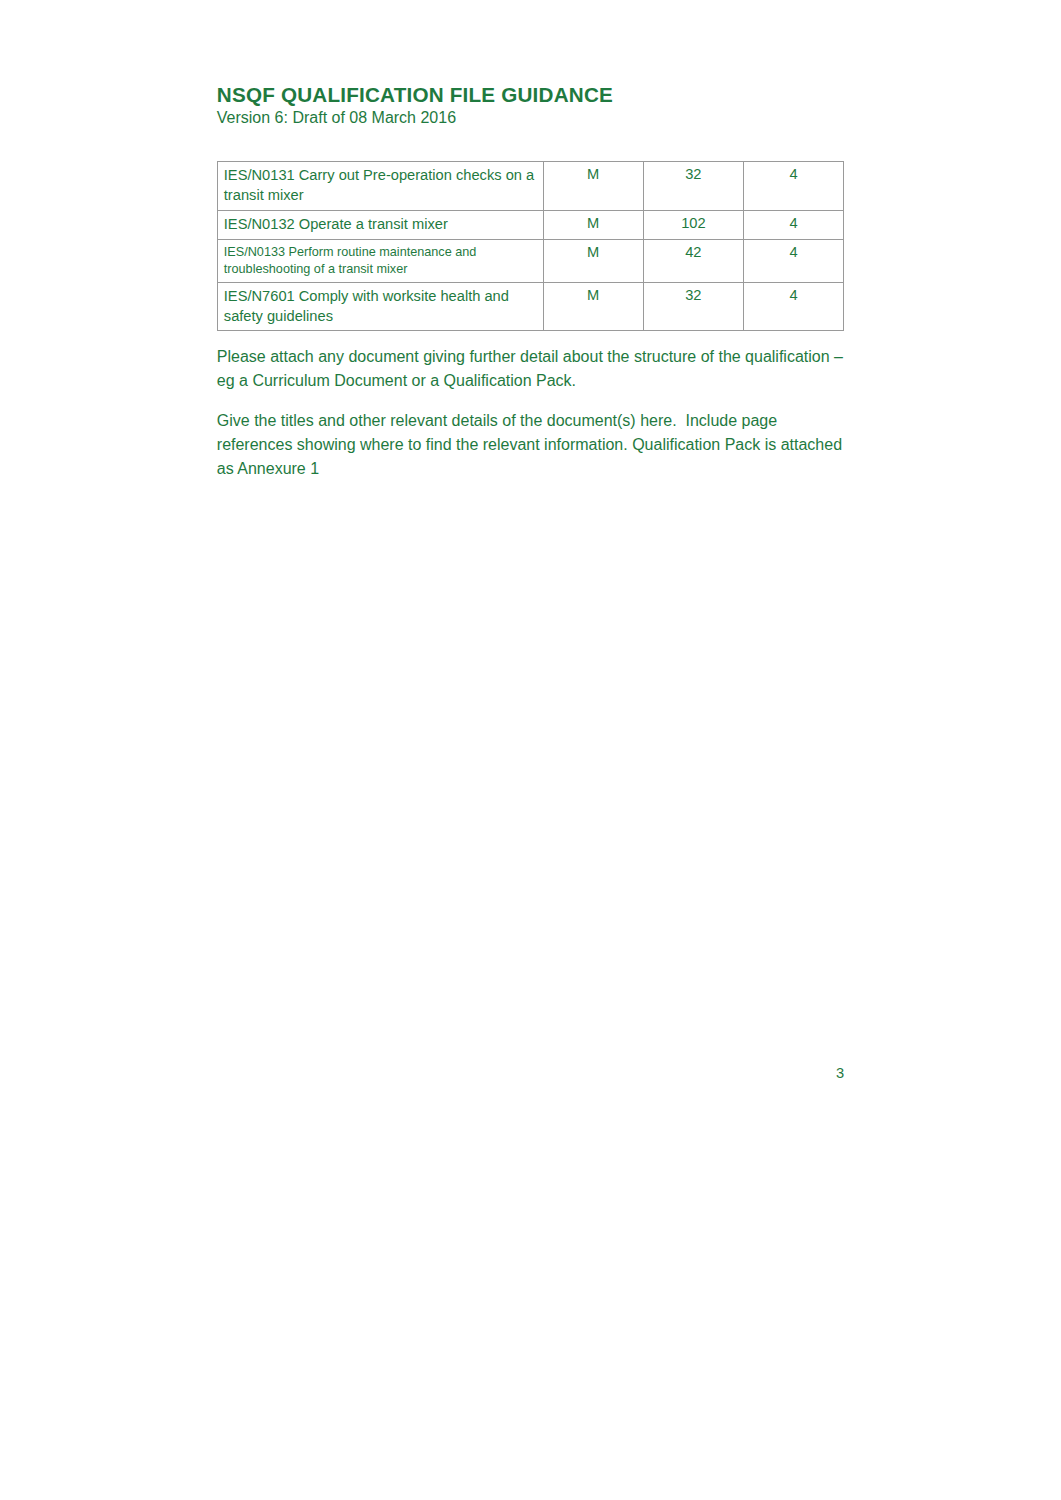NSQF QUALIFICATION FILE GUIDANCE
Version 6: Draft of 08 March 2016
| IES/N0131 Carry out Pre-operation checks on a transit mixer | M | 32 | 4 |
| IES/N0132 Operate a transit mixer | M | 102 | 4 |
| IES/N0133 Perform routine maintenance and troubleshooting of a transit mixer | M | 42 | 4 |
| IES/N7601 Comply with worksite health and safety guidelines | M | 32 | 4 |
Please attach any document giving further detail about the structure of the qualification – eg a Curriculum Document or a Qualification Pack.
Give the titles and other relevant details of the document(s) here. Include page references showing where to find the relevant information. Qualification Pack is attached as Annexure 1
3